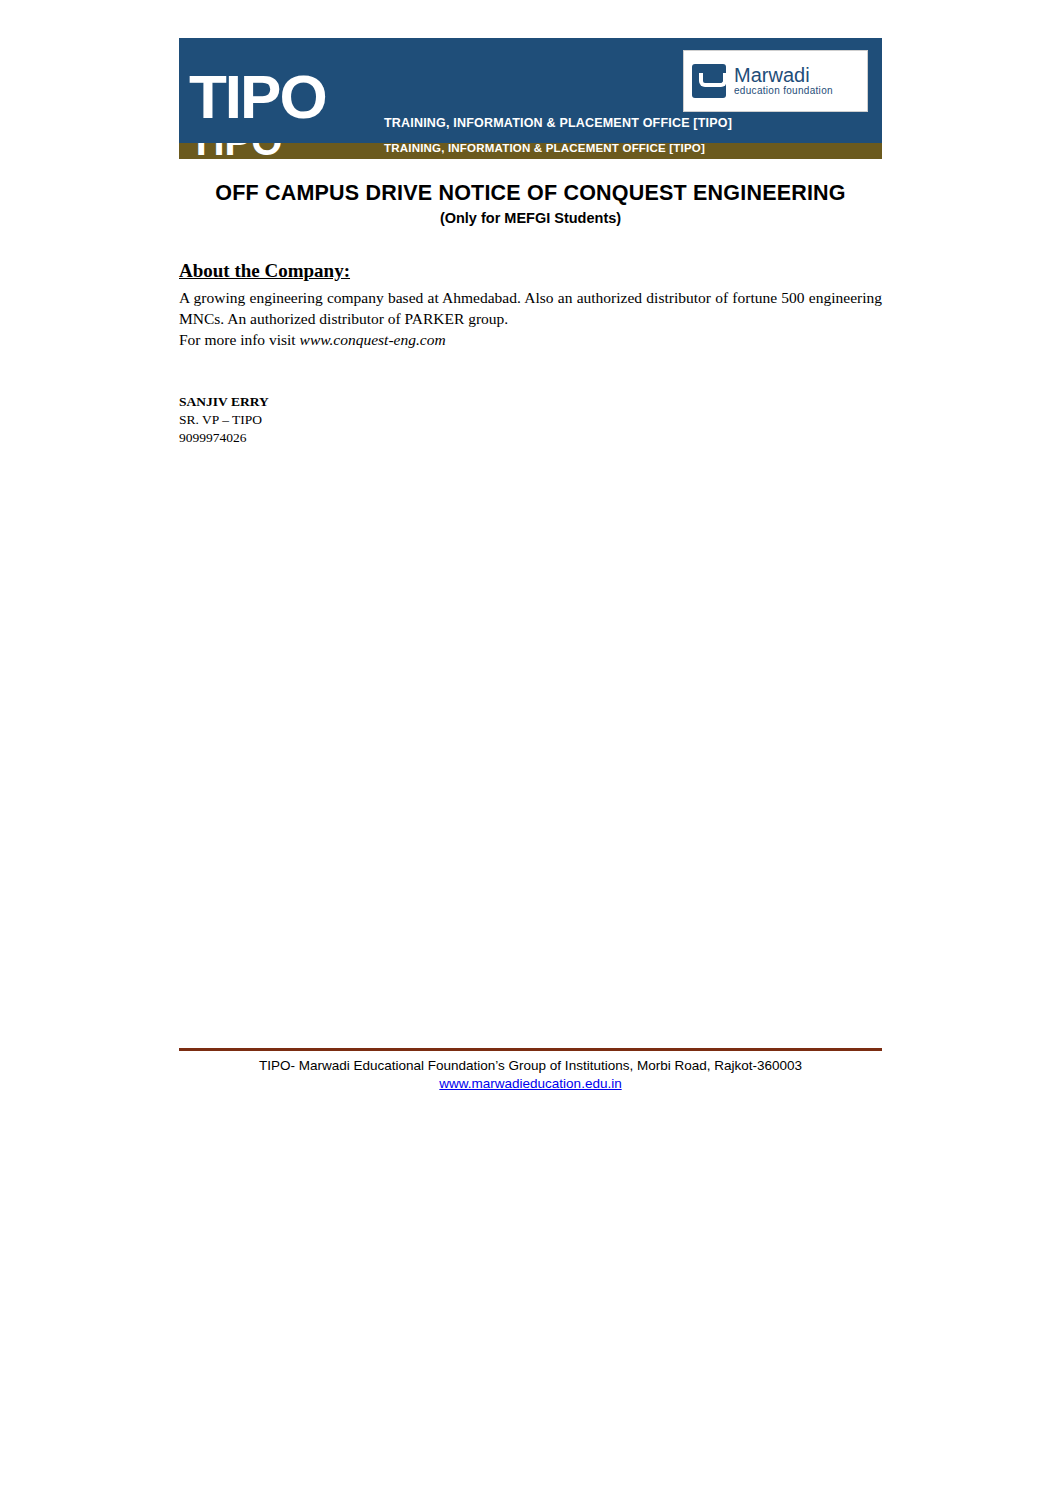TIPO
TRAINING, INFORMATION & PLACEMENT OFFICE [TIPO]
Marwadi
education foundation
TIPO
TRAINING, INFORMATION & PLACEMENT OFFICE [TIPO]
OFF CAMPUS DRIVE NOTICE OF CONQUEST ENGINEERING
(Only for MEFGI Students)
About the Company:
A growing engineering company based at Ahmedabad. Also an authorized distributor of fortune 500 engineering MNCs. An authorized distributor of PARKER group.
For more info visit www.conquest-eng.com
SANJIV ERRY
SR. VP – TIPO
9099974026
TIPO- Marwadi Educational Foundation’s Group of Institutions, Morbi Road, Rajkot-360003
www.marwadieducation.edu.in